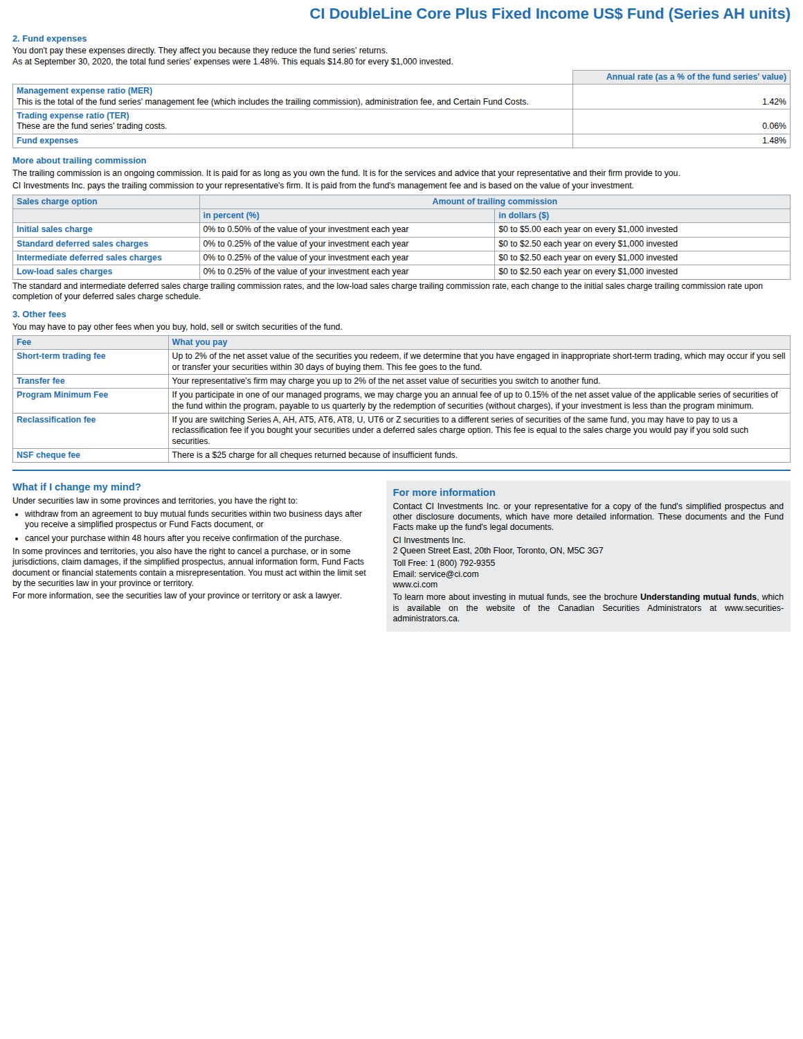CI DoubleLine Core Plus Fixed Income US$ Fund (Series AH units)
2. Fund expenses
You don't pay these expenses directly. They affect you because they reduce the fund series' returns.
As at September 30, 2020, the total fund series' expenses were 1.48%. This equals $14.80 for every $1,000 invested.
| | Annual rate (as a % of the fund series' value) |
| Management expense ratio (MER) This is the total of the fund series' management fee (which includes the trailing commission), administration fee, and Certain Fund Costs. | 1.42% |
| Trading expense ratio (TER) These are the fund series' trading costs. | 0.06% |
| Fund expenses | 1.48% |
More about trailing commission
The trailing commission is an ongoing commission. It is paid for as long as you own the fund. It is for the services and advice that your representative and their firm provide to you.
CI Investments Inc. pays the trailing commission to your representative's firm. It is paid from the fund's management fee and is based on the value of your investment.
| Sales charge option | Amount of trailing commission |
| | in percent (%) | in dollars ($) |
| Initial sales charge | 0% to 0.50% of the value of your investment each year | $0 to $5.00 each year on every $1,000 invested |
| Standard deferred sales charges | 0% to 0.25% of the value of your investment each year | $0 to $2.50 each year on every $1,000 invested |
| Intermediate deferred sales charges | 0% to 0.25% of the value of your investment each year | $0 to $2.50 each year on every $1,000 invested |
| Low-load sales charges | 0% to 0.25% of the value of your investment each year | $0 to $2.50 each year on every $1,000 invested |
The standard and intermediate deferred sales charge trailing commission rates, and the low-load sales charge trailing commission rate, each change to the initial sales charge trailing commission rate upon completion of your deferred sales charge schedule.
3. Other fees
You may have to pay other fees when you buy, hold, sell or switch securities of the fund.
| Fee | What you pay |
| Short-term trading fee | Up to 2% of the net asset value of the securities you redeem, if we determine that you have engaged in inappropriate short-term trading, which may occur if you sell or transfer your securities within 30 days of buying them. This fee goes to the fund. |
| Transfer fee | Your representative's firm may charge you up to 2% of the net asset value of securities you switch to another fund. |
| Program Minimum Fee | If you participate in one of our managed programs, we may charge you an annual fee of up to 0.15% of the net asset value of the applicable series of securities of the fund within the program, payable to us quarterly by the redemption of securities (without charges), if your investment is less than the program minimum. |
| Reclassification fee | If you are switching Series A, AH, AT5, AT6, AT8, U, UT6 or Z securities to a different series of securities of the same fund, you may have to pay to us a reclassification fee if you bought your securities under a deferred sales charge option. This fee is equal to the sales charge you would pay if you sold such securities. |
| NSF cheque fee | There is a $25 charge for all cheques returned because of insufficient funds. |
What if I change my mind?
Under securities law in some provinces and territories, you have the right to:
withdraw from an agreement to buy mutual funds securities within two business days after you receive a simplified prospectus or Fund Facts document, or
cancel your purchase within 48 hours after you receive confirmation of the purchase.
In some provinces and territories, you also have the right to cancel a purchase, or in some jurisdictions, claim damages, if the simplified prospectus, annual information form, Fund Facts document or financial statements contain a misrepresentation. You must act within the limit set by the securities law in your province or territory.
For more information, see the securities law of your province or territory or ask a lawyer.
For more information
Contact CI Investments Inc. or your representative for a copy of the fund's simplified prospectus and other disclosure documents, which have more detailed information. These documents and the Fund Facts make up the fund's legal documents.
CI Investments Inc.
2 Queen Street East, 20th Floor, Toronto, ON, M5C 3G7
Toll Free: 1 (800) 792-9355
Email: service@ci.com
www.ci.com
To learn more about investing in mutual funds, see the brochure Understanding mutual funds, which is available on the website of the Canadian Securities Administrators at www.securities-administrators.ca.